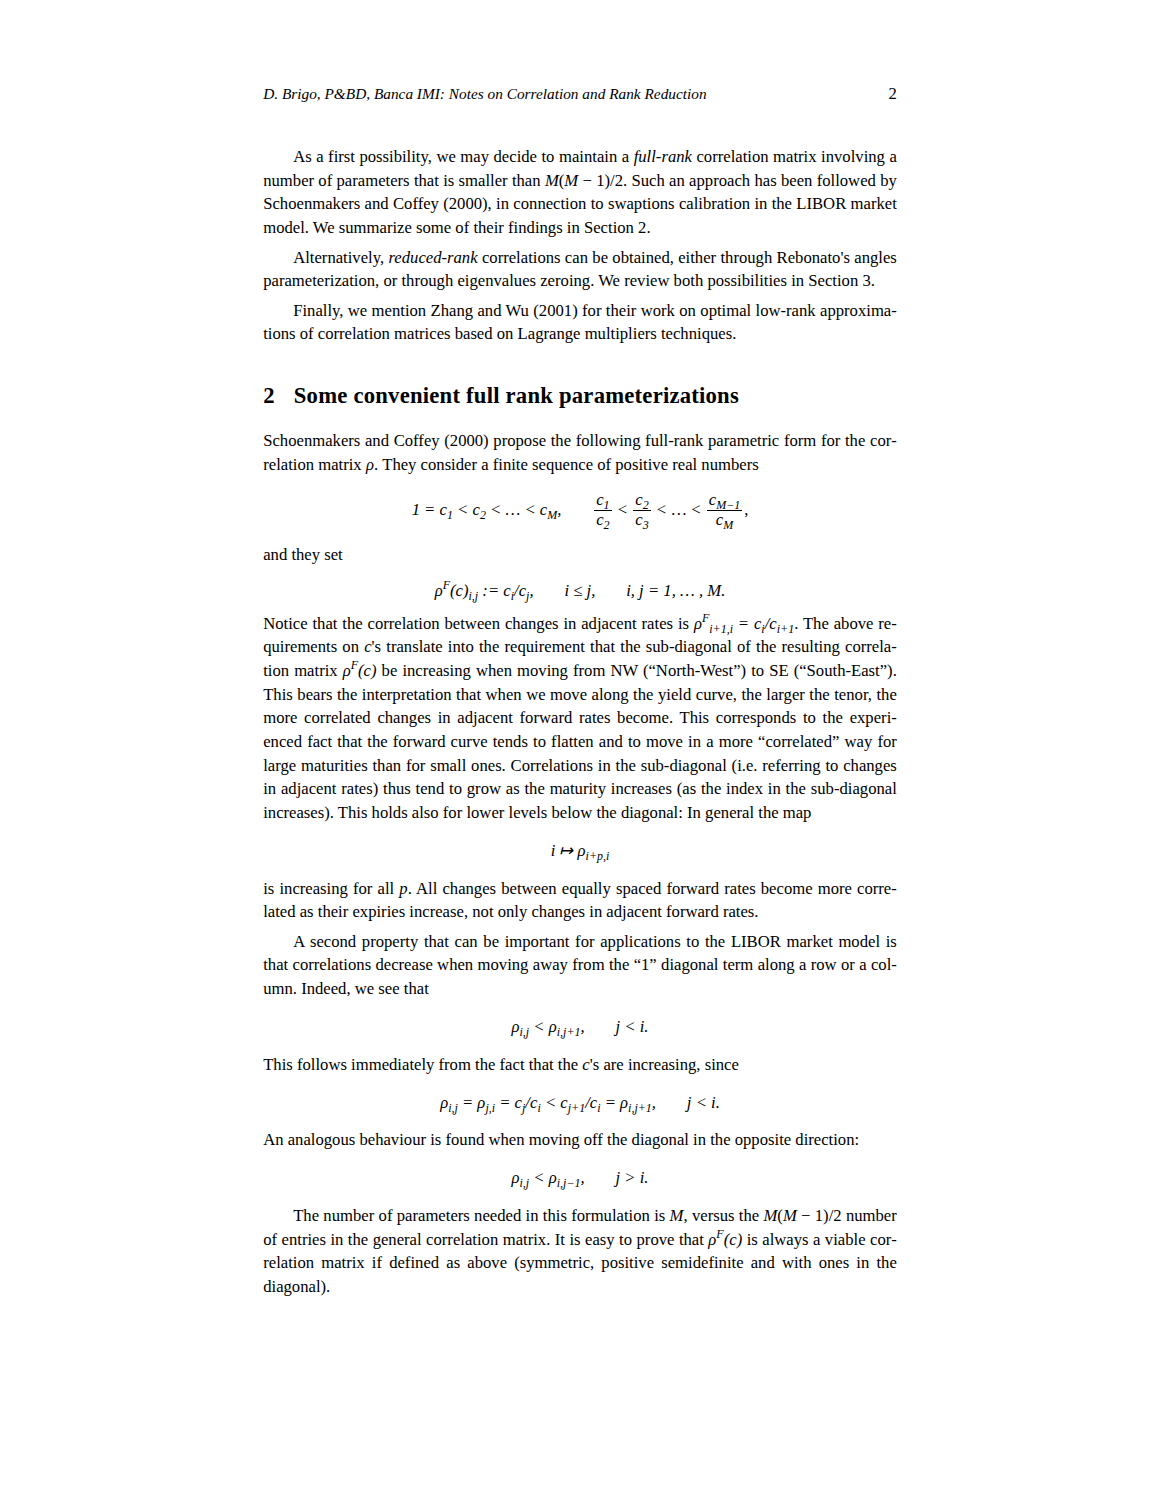D. Brigo, P&BD, Banca IMI: Notes on Correlation and Rank Reduction 2
As a first possibility, we may decide to maintain a full-rank correlation matrix involving a number of parameters that is smaller than M(M − 1)/2. Such an approach has been followed by Schoenmakers and Coffey (2000), in connection to swaptions calibration in the LIBOR market model. We summarize some of their findings in Section 2.
Alternatively, reduced-rank correlations can be obtained, either through Rebonato's angles parameterization, or through eigenvalues zeroing. We review both possibilities in Section 3.
Finally, we mention Zhang and Wu (2001) for their work on optimal low-rank approximations of correlation matrices based on Lagrange multipliers techniques.
2 Some convenient full rank parameterizations
Schoenmakers and Coffey (2000) propose the following full-rank parametric form for the correlation matrix ρ. They consider a finite sequence of positive real numbers
1 = c1 < c2 < … < cM, c1 c2 < c2 c3 < … < cM−1 cM,
and they set
ρF(c)i,j := ci/cj, i ≤ j, i, j = 1, … , M.
Notice that the correlation between changes in adjacent rates is ρFi+1,i = ci/ci+1. The above requirements on c's translate into the requirement that the sub-diagonal of the resulting correlation matrix ρF(c) be increasing when moving from NW (“North-West”) to SE (“South-East”). This bears the interpretation that when we move along the yield curve, the larger the tenor, the more correlated changes in adjacent forward rates become. This corresponds to the experienced fact that the forward curve tends to flatten and to move in a more “correlated” way for large maturities than for small ones. Correlations in the sub-diagonal (i.e. referring to changes in adjacent rates) thus tend to grow as the maturity increases (as the index in the sub-diagonal increases). This holds also for lower levels below the diagonal: In general the map
i ↦ ρi+p,i
is increasing for all p. All changes between equally spaced forward rates become more correlated as their expiries increase, not only changes in adjacent forward rates.
A second property that can be important for applications to the LIBOR market model is that correlations decrease when moving away from the “1” diagonal term along a row or a column. Indeed, we see that
ρi,j < ρi,j+1, j < i.
This follows immediately from the fact that the c's are increasing, since
ρi,j = ρj,i = cj/ci < cj+1/ci = ρi,j+1, j < i.
An analogous behaviour is found when moving off the diagonal in the opposite direction:
ρi,j < ρi,j−1, j > i.
The number of parameters needed in this formulation is M, versus the M(M − 1)/2 number of entries in the general correlation matrix. It is easy to prove that ρF(c) is always a viable correlation matrix if defined as above (symmetric, positive semidefinite and with ones in the diagonal).